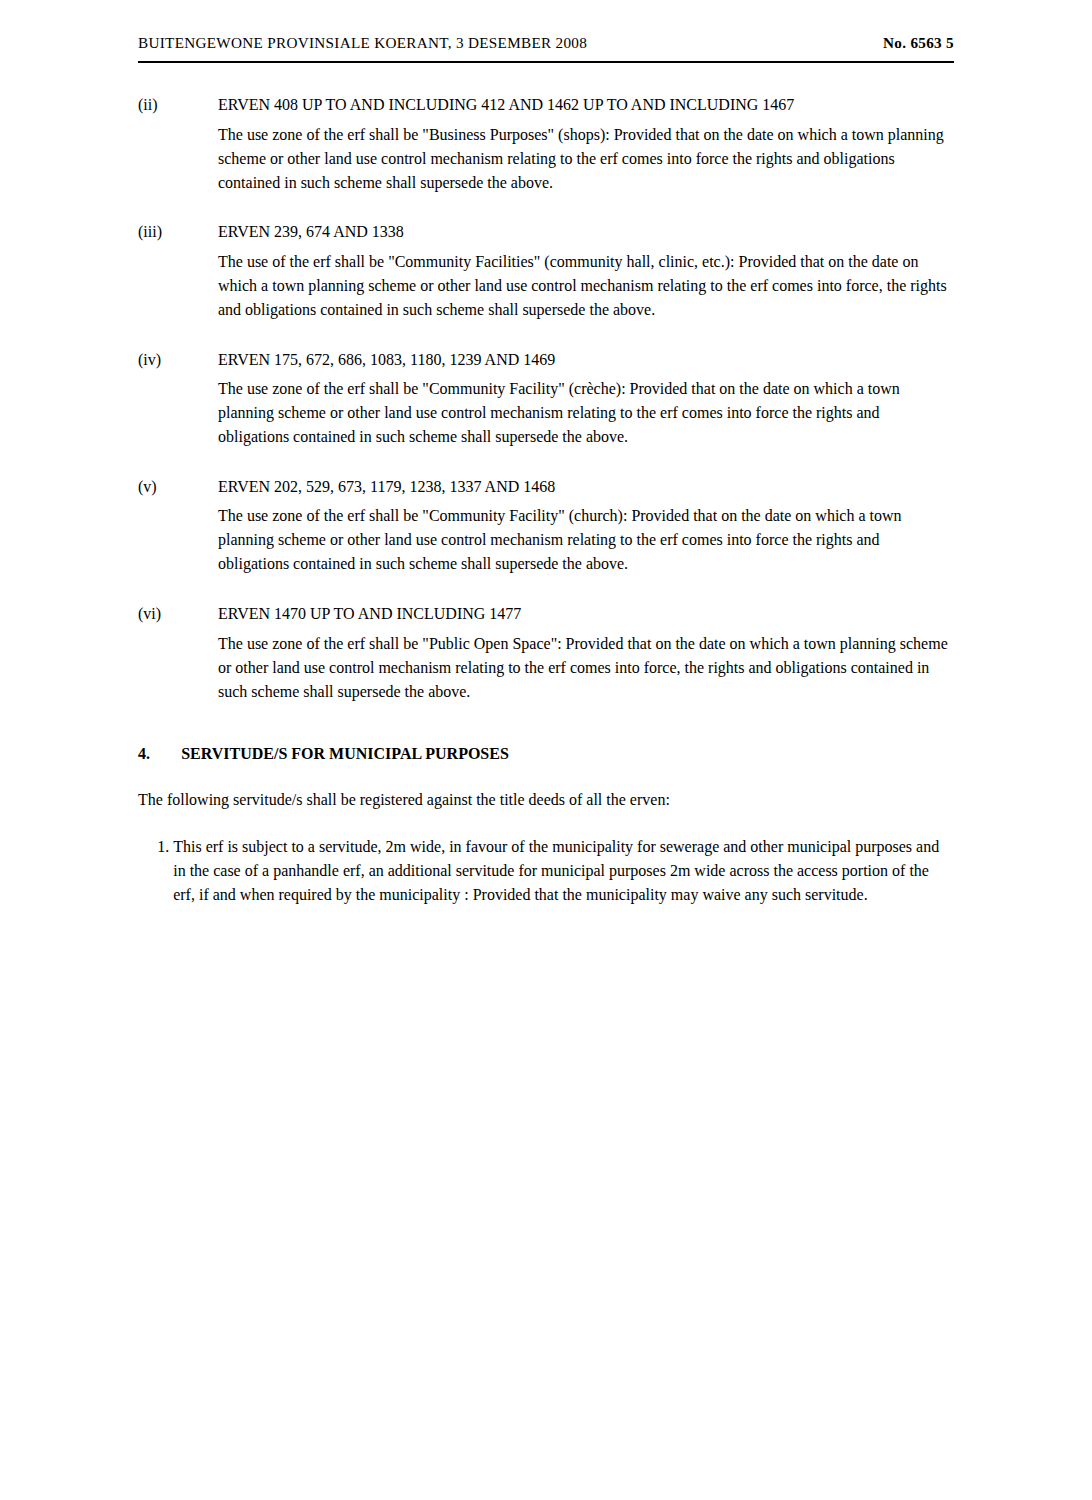Buitengewone Provinsiale Koerant, 3 Desember 2008 No. 6563 5
(ii)
Erven 408 up to and including 412 and 1462 up to and including 1467
The use zone of the erf shall be "Business Purposes" (shops): Provided that on the date on which a town planning scheme or other land use control mechanism relating to the erf comes into force the rights and obligations contained in such scheme shall supersede the above.
(iii)
Erven 239, 674 and 1338
The use of the erf shall be "Community Facilities" (community hall, clinic, etc.): Provided that on the date on which a town planning scheme or other land use control mechanism relating to the erf comes into force, the rights and obligations contained in such scheme shall supersede the above.
(iv)
Erven 175, 672, 686, 1083, 1180, 1239 and 1469
The use zone of the erf shall be "Community Facility" (crèche): Provided that on the date on which a town planning scheme or other land use control mechanism relating to the erf comes into force the rights and obligations contained in such scheme shall supersede the above.
(v)
Erven 202, 529, 673, 1179, 1238, 1337 and 1468
The use zone of the erf shall be "Community Facility" (church): Provided that on the date on which a town planning scheme or other land use control mechanism relating to the erf comes into force the rights and obligations contained in such scheme shall supersede the above.
(vi)
Erven 1470 up to and including 1477
The use zone of the erf shall be "Public Open Space": Provided that on the date on which a town planning scheme or other land use control mechanism relating to the erf comes into force, the rights and obligations contained in such scheme shall supersede the above.
4. Servitude/s for municipal purposes
The following servitude/s shall be registered against the title deeds of all the erven:
This erf is subject to a servitude, 2m wide, in favour of the municipality for sewerage and other municipal purposes and in the case of a panhandle erf, an additional servitude for municipal purposes 2m wide across the access portion of the erf, if and when required by the municipality : Provided that the municipality may waive any such servitude.